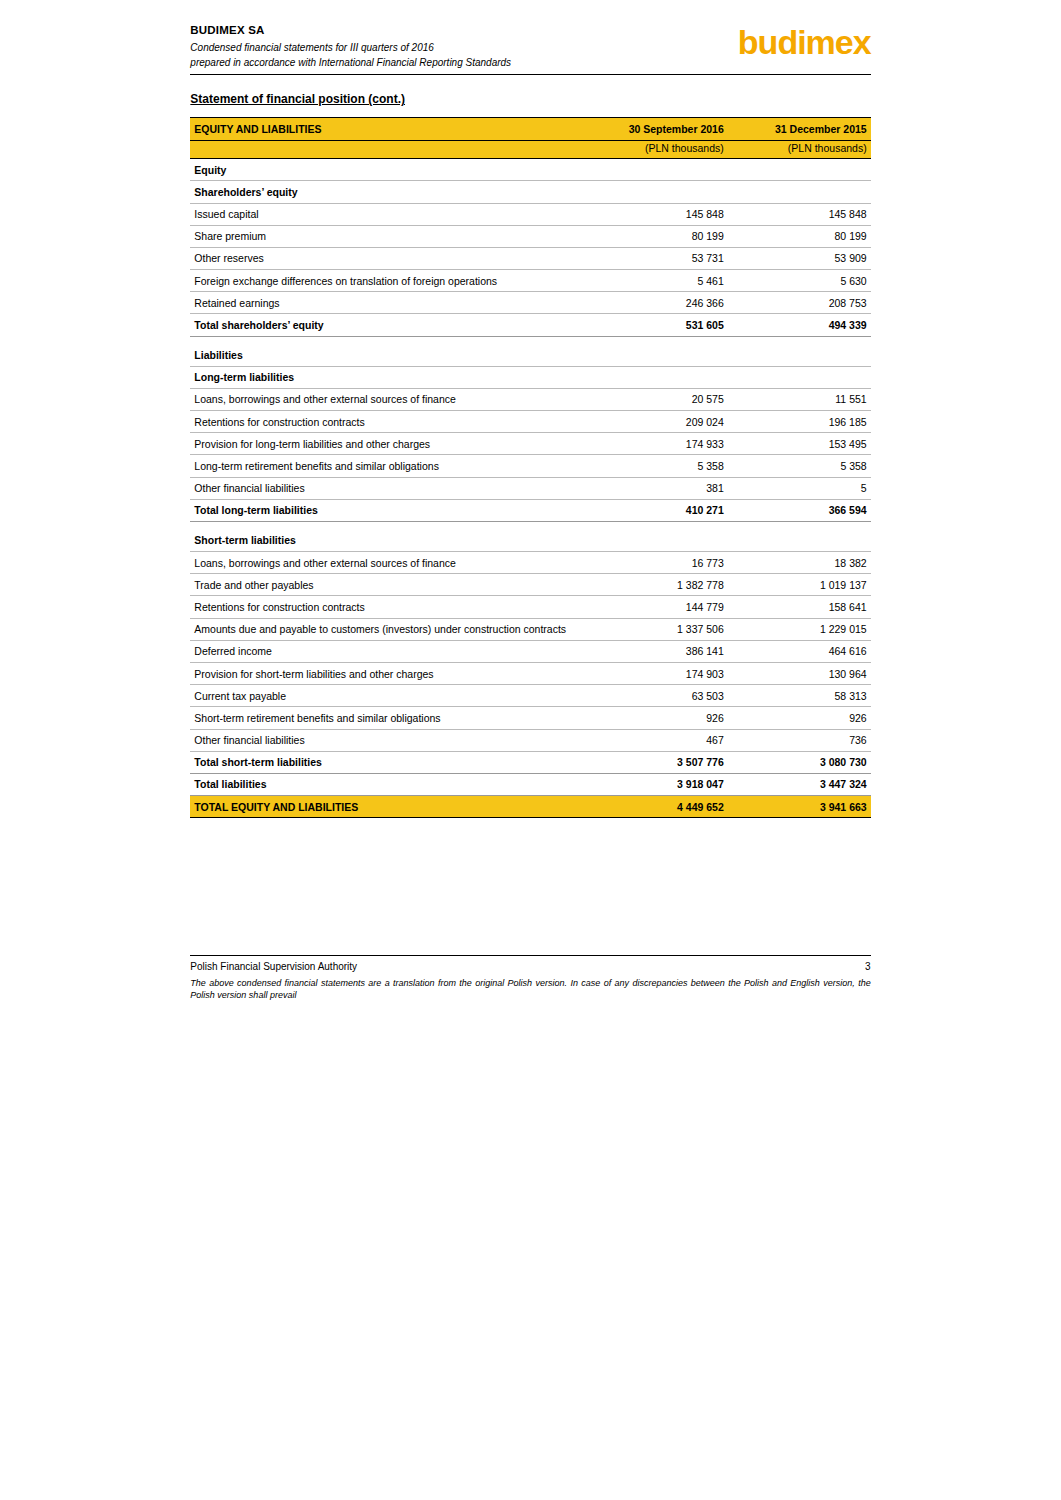BUDIMEX SA
Condensed financial statements for III quarters of 2016
prepared in accordance with International Financial Reporting Standards
budimex
Statement of financial position (cont.)
| EQUITY AND LIABILITIES | 30 September 2016 | 31 December 2015 |
| --- | --- | --- |
| | (PLN thousands) | (PLN thousands) |
| Equity | | |
| Shareholders’ equity | | |
| Issued capital | 145 848 | 145 848 |
| Share premium | 80 199 | 80 199 |
| Other reserves | 53 731 | 53 909 |
| Foreign exchange differences on translation of foreign operations | 5 461 | 5 630 |
| Retained earnings | 246 366 | 208 753 |
| Total shareholders’ equity | 531 605 | 494 339 |
| Liabilities | | |
| Long-term liabilities | | |
| Loans, borrowings and other external sources of finance | 20 575 | 11 551 |
| Retentions for construction contracts | 209 024 | 196 185 |
| Provision for long-term liabilities and other charges | 174 933 | 153 495 |
| Long-term retirement benefits and similar obligations | 5 358 | 5 358 |
| Other financial liabilities | 381 | 5 |
| Total long-term liabilities | 410 271 | 366 594 |
| Short-term liabilities | | |
| Loans, borrowings and other external sources of finance | 16 773 | 18 382 |
| Trade and other payables | 1 382 778 | 1 019 137 |
| Retentions for construction contracts | 144 779 | 158 641 |
| Amounts due and payable to customers (investors) under construction contracts | 1 337 506 | 1 229 015 |
| Deferred income | 386 141 | 464 616 |
| Provision for short-term liabilities and other charges | 174 903 | 130 964 |
| Current tax payable | 63 503 | 58 313 |
| Short-term retirement benefits and similar obligations | 926 | 926 |
| Other financial liabilities | 467 | 736 |
| Total short-term liabilities | 3 507 776 | 3 080 730 |
| Total liabilities | 3 918 047 | 3 447 324 |
| TOTAL EQUITY AND LIABILITIES | 4 449 652 | 3 941 663 |
Polish Financial Supervision Authority 3
The above condensed financial statements are a translation from the original Polish version. In case of any discrepancies between the Polish and English version, the Polish version shall prevail